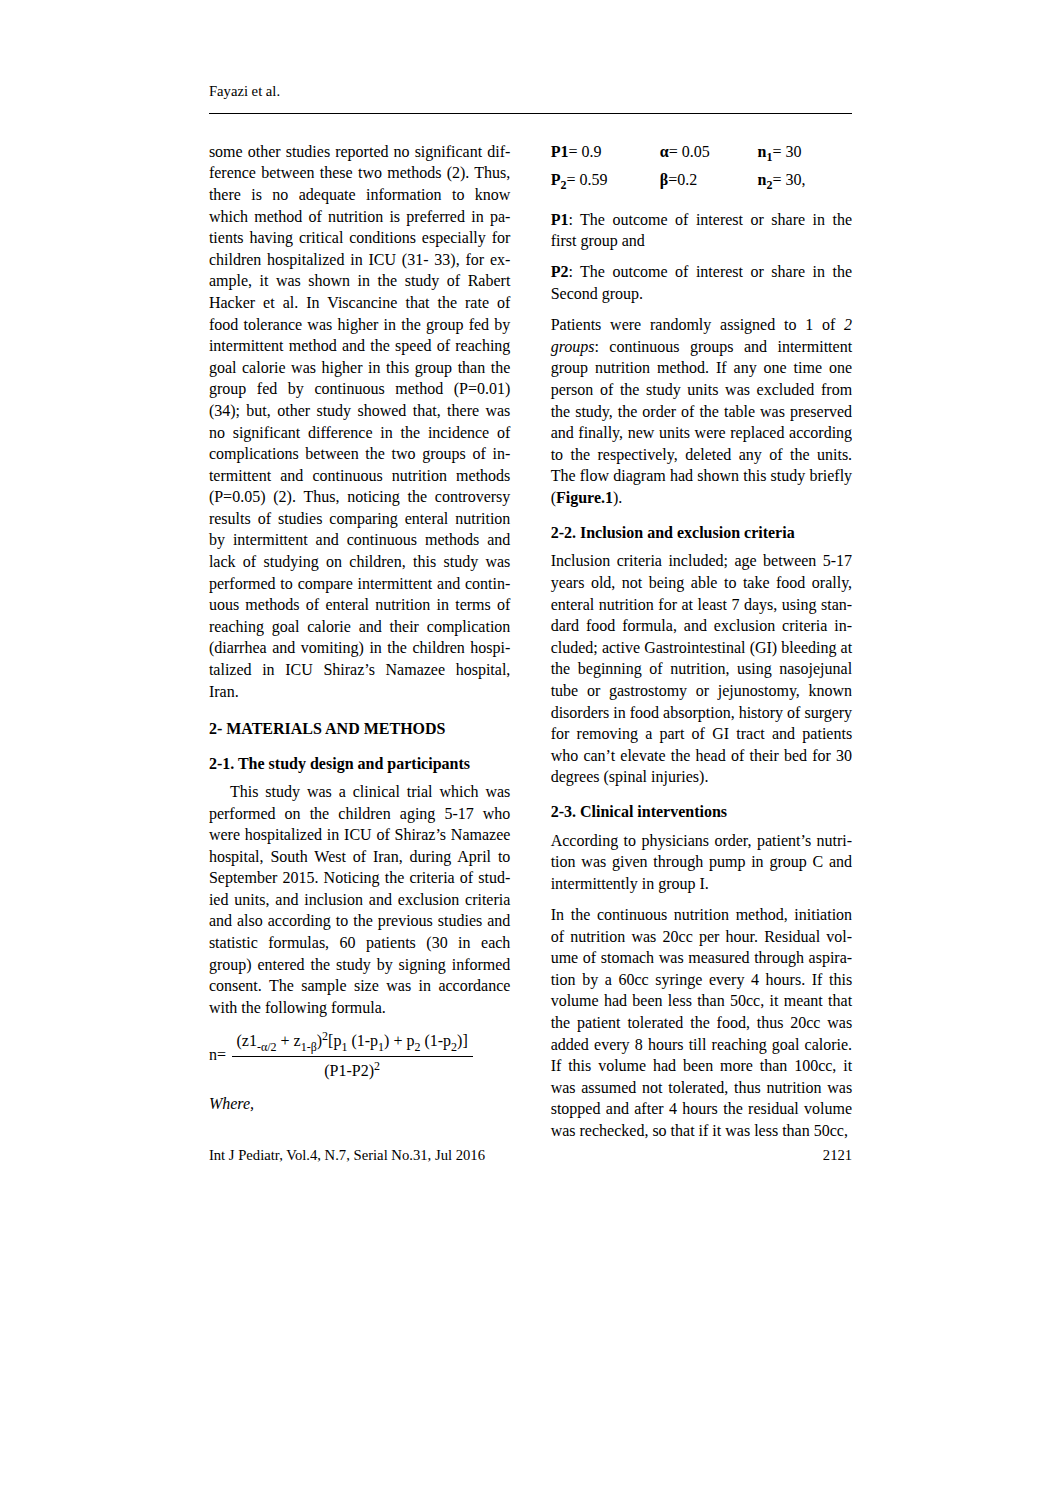Fayazi et al.
some other studies reported no significant difference between these two methods (2). Thus, there is no adequate information to know which method of nutrition is preferred in patients having critical conditions especially for children hospitalized in ICU (31- 33), for example, it was shown in the study of Rabert Hacker et al. In Viscancine that the rate of food tolerance was higher in the group fed by intermittent method and the speed of reaching goal calorie was higher in this group than the group fed by continuous method (P=0.01) (34); but, other study showed that, there was no significant difference in the incidence of complications between the two groups of intermittent and continuous nutrition methods (P=0.05) (2). Thus, noticing the controversy results of studies comparing enteral nutrition by intermittent and continuous methods and lack of studying on children, this study was performed to compare intermittent and continuous methods of enteral nutrition in terms of reaching goal calorie and their complication (diarrhea and vomiting) in the children hospitalized in ICU Shiraz’s Namazee hospital, Iran.
2- MATERIALS AND METHODS
2-1. The study design and participants
This study was a clinical trial which was performed on the children aging 5-17 who were hospitalized in ICU of Shiraz’s Namazee hospital, South West of Iran, during April to September 2015. Noticing the criteria of studied units, and inclusion and exclusion criteria and also according to the previous studies and statistic formulas, 60 patients (30 in each group) entered the study by signing informed consent. The sample size was in accordance with the following formula.
n= (z1-α/2 + z1-β)2[p1 (1-p1) + p2 (1-p2)] (P1-P2)2
Where,
| P1 = 0.9 | α = 0.05 | n 1 = 30 |
| P 2 = 0.59 | β =0.2 | n 2 = 30, |
P1: The outcome of interest or share in the first group and
P2: The outcome of interest or share in the Second group.
Patients were randomly assigned to 1 of 2 groups: continuous groups and intermittent group nutrition method. If any one time one person of the study units was excluded from the study, the order of the table was preserved and finally, new units were replaced according to the respectively, deleted any of the units. The flow diagram had shown this study briefly (Figure.1).
2-2. Inclusion and exclusion criteria
Inclusion criteria included; age between 5-17 years old, not being able to take food orally, enteral nutrition for at least 7 days, using standard food formula, and exclusion criteria included; active Gastrointestinal (GI) bleeding at the beginning of nutrition, using nasojejunal tube or gastrostomy or jejunostomy, known disorders in food absorption, history of surgery for removing a part of GI tract and patients who can’t elevate the head of their bed for 30 degrees (spinal injuries).
2-3. Clinical interventions
According to physicians order, patient’s nutrition was given through pump in group C and intermittently in group I.
In the continuous nutrition method, initiation of nutrition was 20cc per hour. Residual volume of stomach was measured through aspiration by a 60cc syringe every 4 hours. If this volume had been less than 50cc, it meant that the patient tolerated the food, thus 20cc was added every 8 hours till reaching goal calorie. If this volume had been more than 100cc, it was assumed not tolerated, thus nutrition was stopped and after 4 hours the residual volume was rechecked, so that if it was less than 50cc,
Int J Pediatr, Vol.4, N.7, Serial No.31, Jul 2016 2121